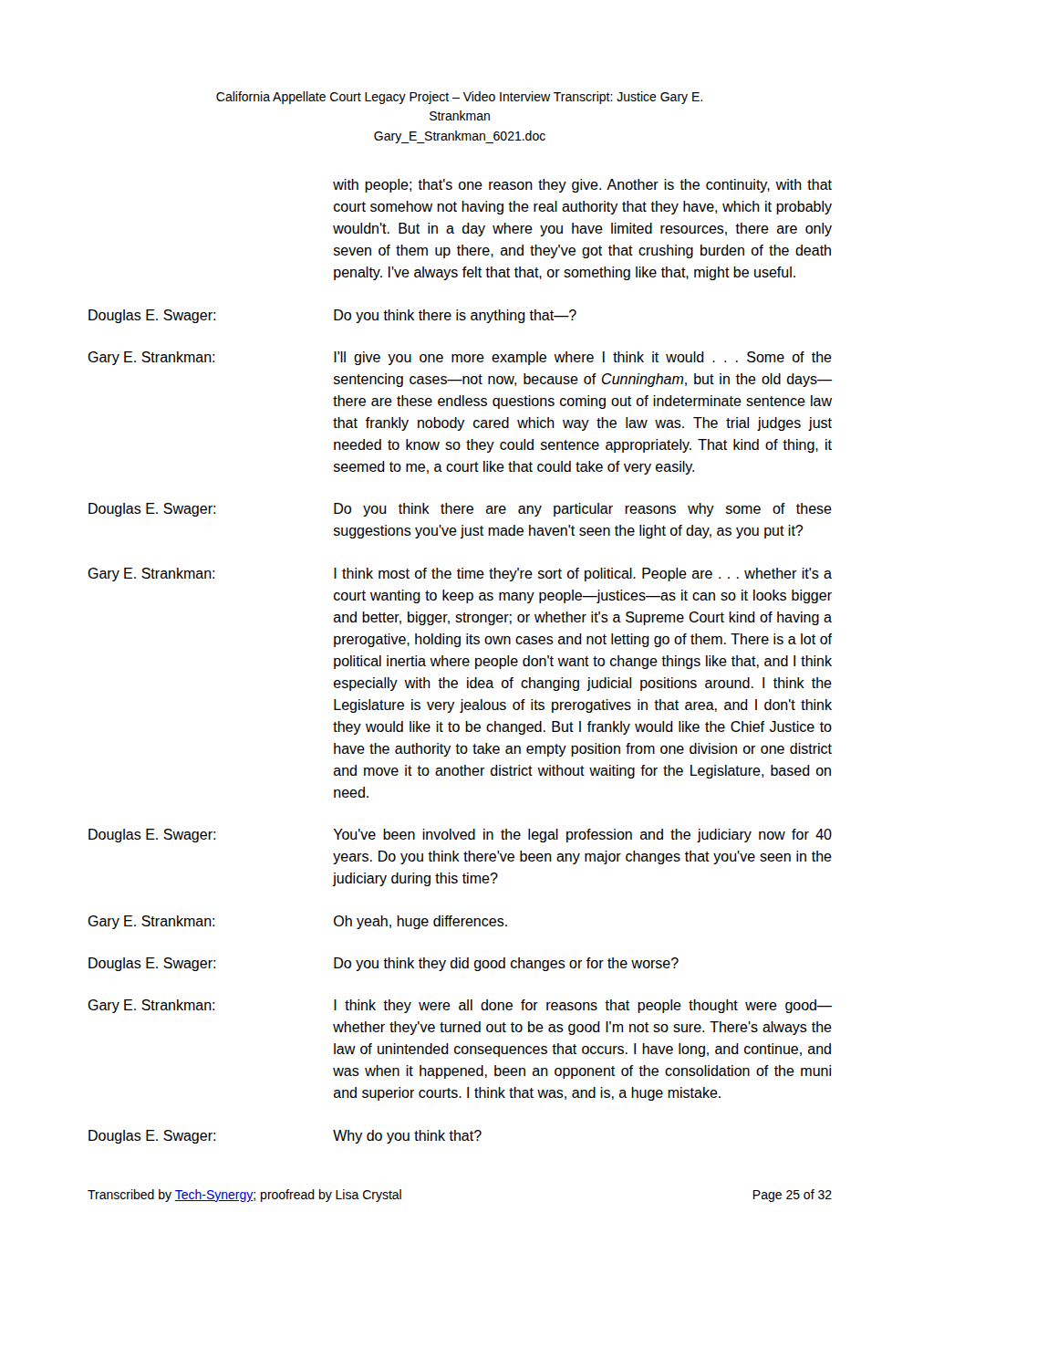California Appellate Court Legacy Project – Video Interview Transcript: Justice Gary E. Strankman Gary_E_Strankman_6021.doc
with people; that's one reason they give. Another is the continuity, with that court somehow not having the real authority that they have, which it probably wouldn't. But in a day where you have limited resources, there are only seven of them up there, and they've got that crushing burden of the death penalty. I've always felt that that, or something like that, might be useful.
Douglas E. Swager:
Do you think there is anything that—?
Gary E. Strankman:
I'll give you one more example where I think it would . . . Some of the sentencing cases—not now, because of Cunningham, but in the old days—there are these endless questions coming out of indeterminate sentence law that frankly nobody cared which way the law was. The trial judges just needed to know so they could sentence appropriately. That kind of thing, it seemed to me, a court like that could take of very easily.
Douglas E. Swager:
Do you think there are any particular reasons why some of these suggestions you've just made haven't seen the light of day, as you put it?
Gary E. Strankman:
I think most of the time they're sort of political. People are . . . whether it's a court wanting to keep as many people—justices—as it can so it looks bigger and better, bigger, stronger; or whether it's a Supreme Court kind of having a prerogative, holding its own cases and not letting go of them. There is a lot of political inertia where people don't want to change things like that, and I think especially with the idea of changing judicial positions around. I think the Legislature is very jealous of its prerogatives in that area, and I don't think they would like it to be changed. But I frankly would like the Chief Justice to have the authority to take an empty position from one division or one district and move it to another district without waiting for the Legislature, based on need.
Douglas E. Swager:
You've been involved in the legal profession and the judiciary now for 40 years. Do you think there've been any major changes that you've seen in the judiciary during this time?
Gary E. Strankman:
Oh yeah, huge differences.
Douglas E. Swager:
Do you think they did good changes or for the worse?
Gary E. Strankman:
I think they were all done for reasons that people thought were good—whether they've turned out to be as good I'm not so sure. There's always the law of unintended consequences that occurs. I have long, and continue, and was when it happened, been an opponent of the consolidation of the muni and superior courts. I think that was, and is, a huge mistake.
Douglas E. Swager:
Why do you think that?
Transcribed by Tech-Synergy; proofread by Lisa Crystal Page 25 of 32